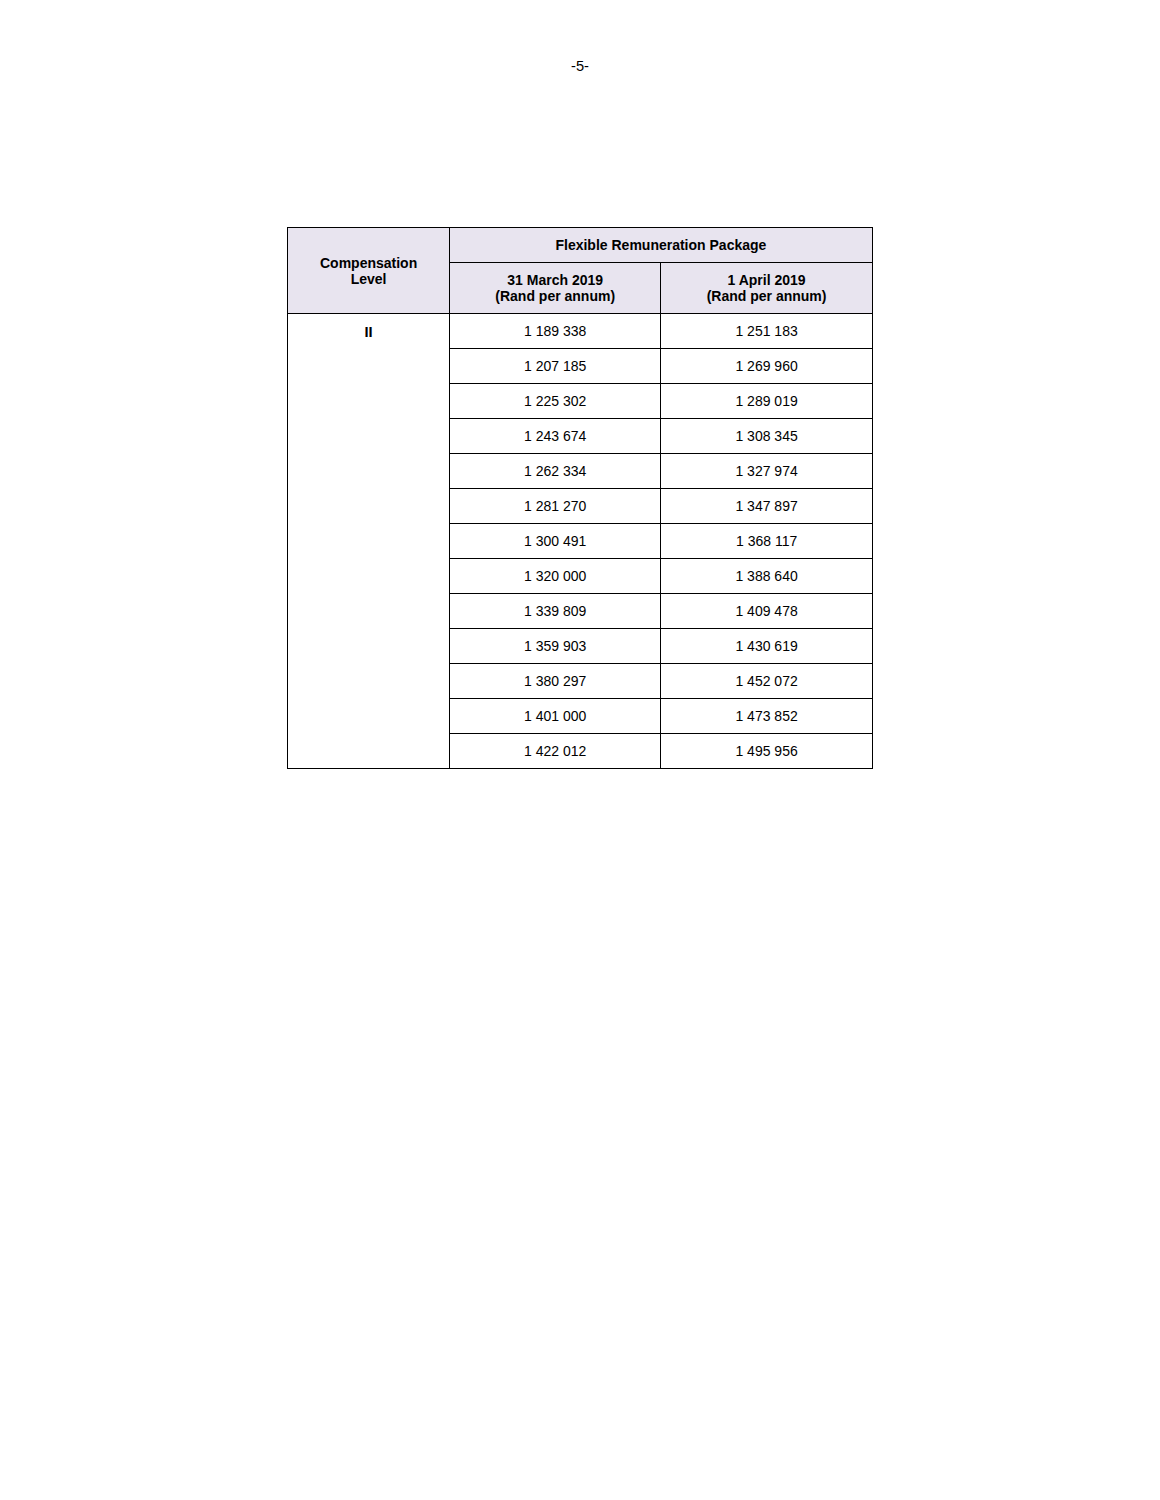-5-
| Compensation Level | Flexible Remuneration Package |
| --- | --- |
| 31 March 2019 (Rand per annum) | 1 April 2019 (Rand per annum) |
| II | 1 189 338 | 1 251 183 |
| 1 207 185 | 1 269 960 |
| 1 225 302 | 1 289 019 |
| 1 243 674 | 1 308 345 |
| 1 262 334 | 1 327 974 |
| 1 281 270 | 1 347 897 |
| 1 300 491 | 1 368 117 |
| 1 320 000 | 1 388 640 |
| 1 339 809 | 1 409 478 |
| 1 359 903 | 1 430 619 |
| 1 380 297 | 1 452 072 |
| 1 401 000 | 1 473 852 |
| 1 422 012 | 1 495 956 |